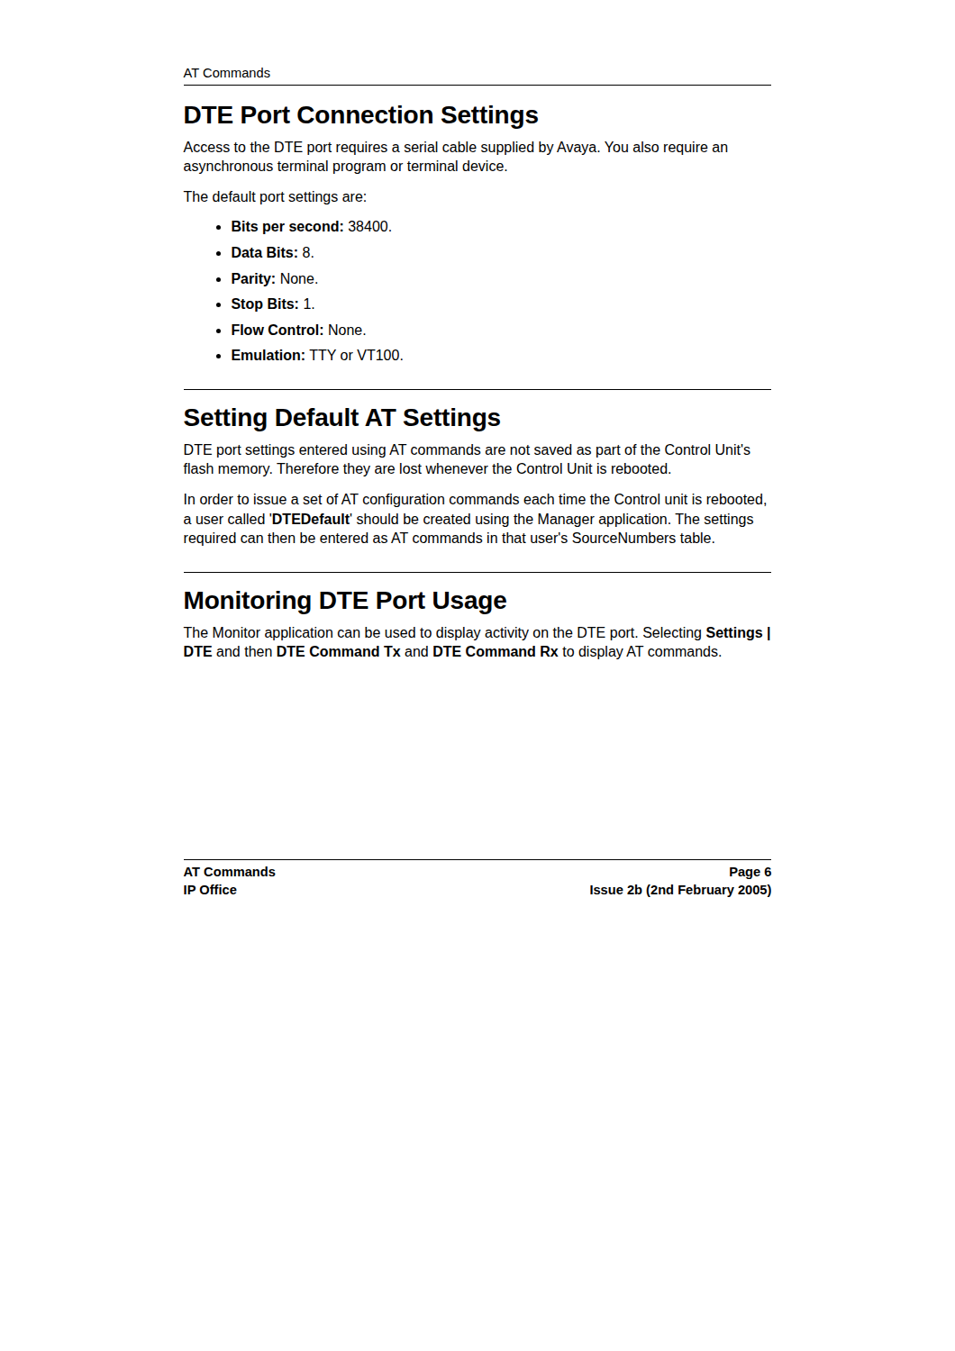AT Commands
DTE Port Connection Settings
Access to the DTE port requires a serial cable supplied by Avaya. You also require an asynchronous terminal program or terminal device.
The default port settings are:
Bits per second: 38400.
Data Bits: 8.
Parity: None.
Stop Bits: 1.
Flow Control: None.
Emulation: TTY or VT100.
Setting Default AT Settings
DTE port settings entered using AT commands are not saved as part of the Control Unit's flash memory. Therefore they are lost whenever the Control Unit is rebooted.
In order to issue a set of AT configuration commands each time the Control unit is rebooted, a user called 'DTEDefault' should be created using the Manager application. The settings required can then be entered as AT commands in that user's SourceNumbers table.
Monitoring DTE Port Usage
The Monitor application can be used to display activity on the DTE port. Selecting Settings | DTE and then DTE Command Tx and DTE Command Rx to display AT commands.
| AT Commands | Page 6 |
| IP Office | Issue 2b (2nd February 2005) |